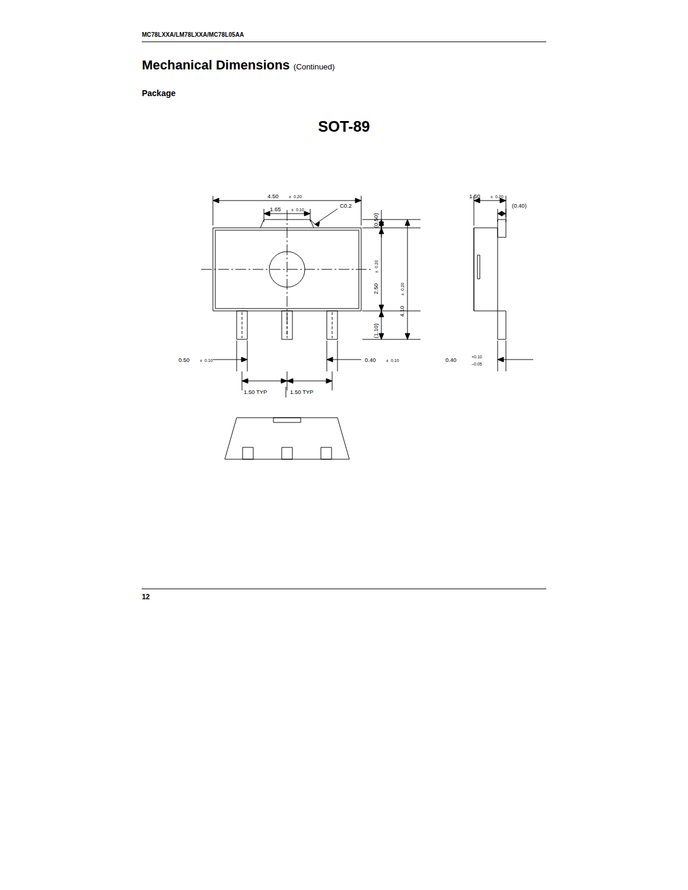MC78LXXA/LM78LXXA/MC78L05AA
Mechanical Dimensions (Continued)
Package
SOT-89
4.50 ± 0.20 1.65 ± 0.10 C0.2 (0.50) 2.50 ± 0.20 (1.10) 4.10 ± 0.20 0.50 ± 0.10 0.40 ± 0.10 1.50 TYP 1.50 TYP 1.50 ± 0.20 (0.40) 0.40 +0.10 –0.05
12